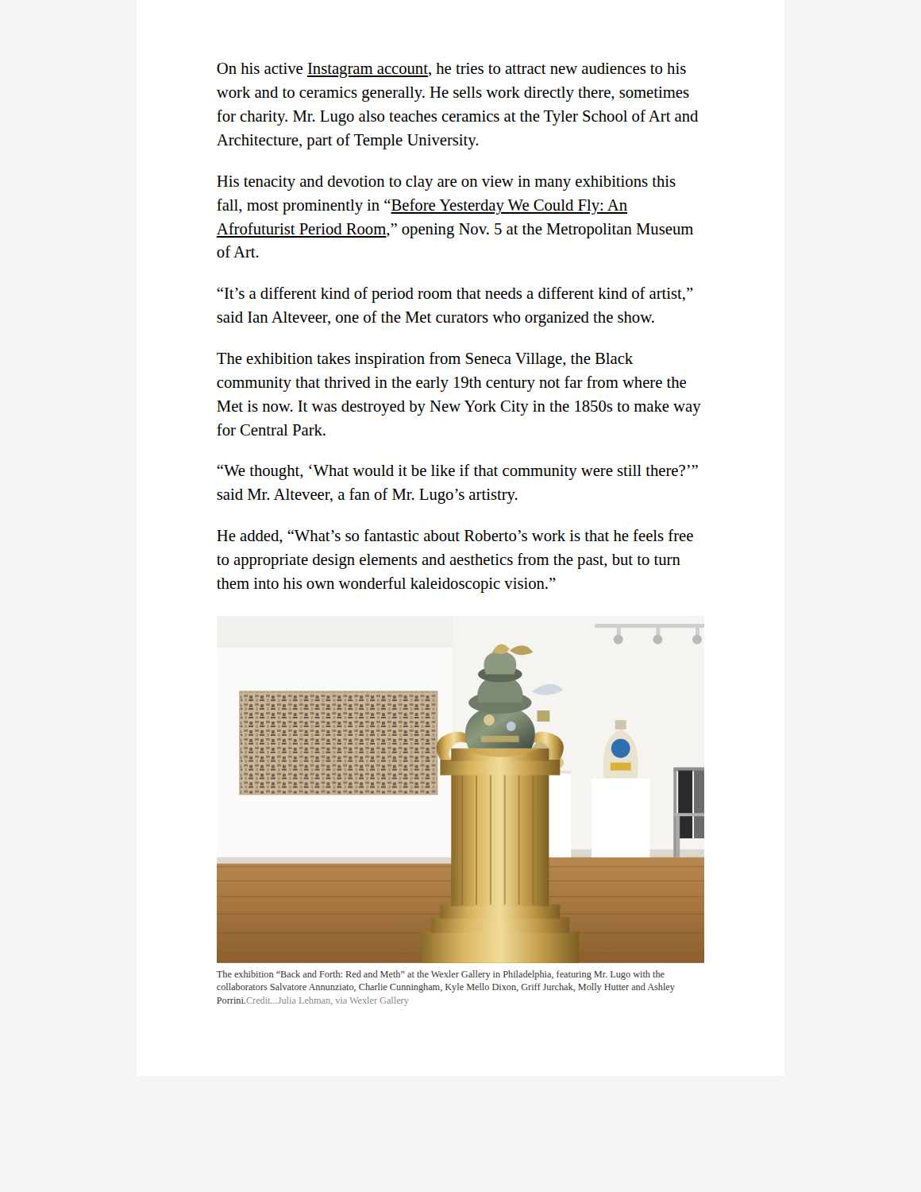On his active Instagram account, he tries to attract new audiences to his work and to ceramics generally. He sells work directly there, sometimes for charity. Mr. Lugo also teaches ceramics at the Tyler School of Art and Architecture, part of Temple University.
His tenacity and devotion to clay are on view in many exhibitions this fall, most prominently in “Before Yesterday We Could Fly: An Afrofuturist Period Room,” opening Nov. 5 at the Metropolitan Museum of Art.
“It’s a different kind of period room that needs a different kind of artist,” said Ian Alteveer, one of the Met curators who organized the show.
The exhibition takes inspiration from Seneca Village, the Black community that thrived in the early 19th century not far from where the Met is now. It was destroyed by New York City in the 1850s to make way for Central Park.
“We thought, ‘What would it be like if that community were still there?’” said Mr. Alteveer, a fan of Mr. Lugo’s artistry.
He added, “What’s so fantastic about Roberto’s work is that he feels free to appropriate design elements and aesthetics from the past, but to turn them into his own wonderful kaleidoscopic vision.”
The exhibition “Back and Forth: Red and Meth” at the Wexler Gallery in Philadelphia, featuring Mr. Lugo with the collaborators Salvatore Annunziato, Charlie Cunningham, Kyle Mello Dixon, Griff Jurchak, Molly Hutter and Ashley Porrini.Credit...Julia Lehman, via Wexler Gallery